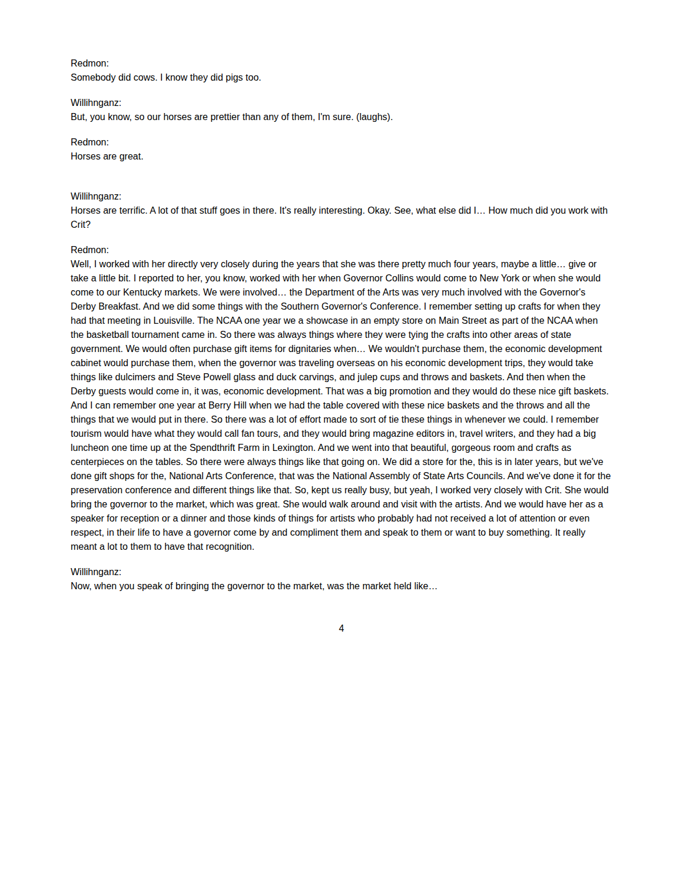Redmon:
Somebody did cows. I know they did pigs too.
Willihnganz:
But, you know, so our horses are prettier than any of them, I'm sure. (laughs).
Redmon:
Horses are great.
Willihnganz:
Horses are terrific. A lot of that stuff goes in there. It's really interesting. Okay. See, what else did I… How much did you work with Crit?
Redmon:
Well, I worked with her directly very closely during the years that she was there pretty much four years, maybe a little… give or take a little bit. I reported to her, you know, worked with her when Governor Collins would come to New York or when she would come to our Kentucky markets. We were involved… the Department of the Arts was very much involved with the Governor's Derby Breakfast. And we did some things with the Southern Governor's Conference. I remember setting up crafts for when they had that meeting in Louisville. The NCAA one year we a showcase in an empty store on Main Street as part of the NCAA when the basketball tournament came in. So there was always things where they were tying the crafts into other areas of state government. We would often purchase gift items for dignitaries when… We wouldn't purchase them, the economic development cabinet would purchase them, when the governor was traveling overseas on his economic development trips, they would take things like dulcimers and Steve Powell glass and duck carvings, and julep cups and throws and baskets. And then when the Derby guests would come in, it was, economic development. That was a big promotion and they would do these nice gift baskets. And I can remember one year at Berry Hill when we had the table covered with these nice baskets and the throws and all the things that we would put in there. So there was a lot of effort made to sort of tie these things in whenever we could. I remember tourism would have what they would call fan tours, and they would bring magazine editors in, travel writers, and they had a big luncheon one time up at the Spendthrift Farm in Lexington. And we went into that beautiful, gorgeous room and crafts as centerpieces on the tables. So there were always things like that going on. We did a store for the, this is in later years, but we've done gift shops for the, National Arts Conference, that was the National Assembly of State Arts Councils. And we've done it for the preservation conference and different things like that. So, kept us really busy, but yeah, I worked very closely with Crit. She would bring the governor to the market, which was great. She would walk around and visit with the artists. And we would have her as a speaker for reception or a dinner and those kinds of things for artists who probably had not received a lot of attention or even respect, in their life to have a governor come by and compliment them and speak to them or want to buy something. It really meant a lot to them to have that recognition.
Willihnganz:
Now, when you speak of bringing the governor to the market, was the market held like…
4